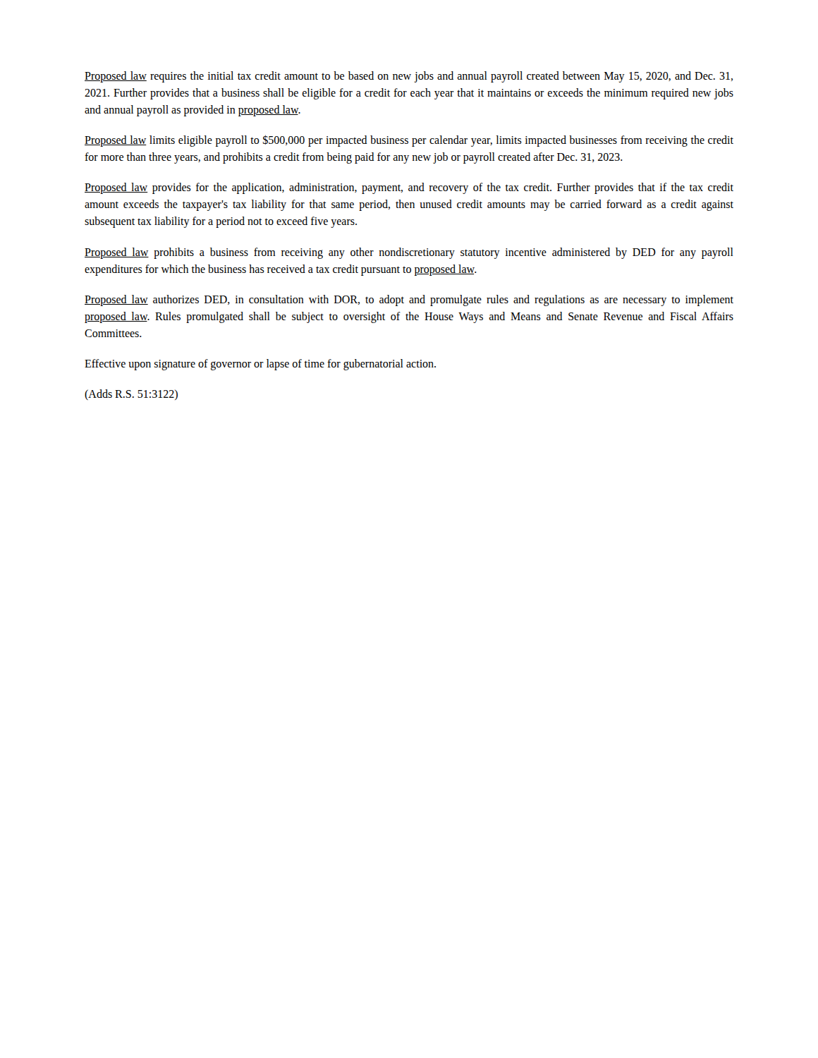Proposed law requires the initial tax credit amount to be based on new jobs and annual payroll created between May 15, 2020, and Dec. 31, 2021. Further provides that a business shall be eligible for a credit for each year that it maintains or exceeds the minimum required new jobs and annual payroll as provided in proposed law.
Proposed law limits eligible payroll to $500,000 per impacted business per calendar year, limits impacted businesses from receiving the credit for more than three years, and prohibits a credit from being paid for any new job or payroll created after Dec. 31, 2023.
Proposed law provides for the application, administration, payment, and recovery of the tax credit. Further provides that if the tax credit amount exceeds the taxpayer's tax liability for that same period, then unused credit amounts may be carried forward as a credit against subsequent tax liability for a period not to exceed five years.
Proposed law prohibits a business from receiving any other nondiscretionary statutory incentive administered by DED for any payroll expenditures for which the business has received a tax credit pursuant to proposed law.
Proposed law authorizes DED, in consultation with DOR, to adopt and promulgate rules and regulations as are necessary to implement proposed law. Rules promulgated shall be subject to oversight of the House Ways and Means and Senate Revenue and Fiscal Affairs Committees.
Effective upon signature of governor or lapse of time for gubernatorial action.
(Adds R.S. 51:3122)